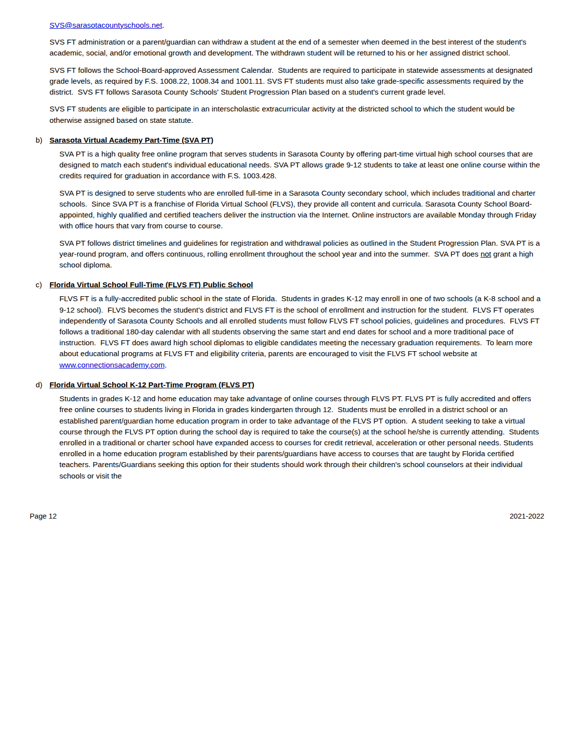SVS@sarasotacountyschools.net.
SVS FT administration or a parent/guardian can withdraw a student at the end of a semester when deemed in the best interest of the student's academic, social, and/or emotional growth and development. The withdrawn student will be returned to his or her assigned district school.
SVS FT follows the School-Board-approved Assessment Calendar. Students are required to participate in statewide assessments at designated grade levels, as required by F.S. 1008.22, 1008.34 and 1001.11. SVS FT students must also take grade-specific assessments required by the district. SVS FT follows Sarasota County Schools' Student Progression Plan based on a student's current grade level.
SVS FT students are eligible to participate in an interscholastic extracurricular activity at the districted school to which the student would be otherwise assigned based on state statute.
b)
Sarasota Virtual Academy Part-Time (SVA PT)
SVA PT is a high quality free online program that serves students in Sarasota County by offering part-time virtual high school courses that are designed to match each student's individual educational needs. SVA PT allows grade 9-12 students to take at least one online course within the credits required for graduation in accordance with F.S. 1003.428.
SVA PT is designed to serve students who are enrolled full-time in a Sarasota County secondary school, which includes traditional and charter schools. Since SVA PT is a franchise of Florida Virtual School (FLVS), they provide all content and curricula. Sarasota County School Board-appointed, highly qualified and certified teachers deliver the instruction via the Internet. Online instructors are available Monday through Friday with office hours that vary from course to course.
SVA PT follows district timelines and guidelines for registration and withdrawal policies as outlined in the Student Progression Plan. SVA PT is a year-round program, and offers continuous, rolling enrollment throughout the school year and into the summer. SVA PT does not grant a high school diploma.
c)
Florida Virtual School Full-Time (FLVS FT) Public School
FLVS FT is a fully-accredited public school in the state of Florida. Students in grades K-12 may enroll in one of two schools (a K-8 school and a 9-12 school). FLVS becomes the student's district and FLVS FT is the school of enrollment and instruction for the student. FLVS FT operates independently of Sarasota County Schools and all enrolled students must follow FLVS FT school policies, guidelines and procedures. FLVS FT follows a traditional 180-day calendar with all students observing the same start and end dates for school and a more traditional pace of instruction. FLVS FT does award high school diplomas to eligible candidates meeting the necessary graduation requirements. To learn more about educational programs at FLVS FT and eligibility criteria, parents are encouraged to visit the FLVS FT school website at www.connectionsacademy.com.
d)
Florida Virtual School K-12 Part-Time Program (FLVS PT)
Students in grades K-12 and home education may take advantage of online courses through FLVS PT. FLVS PT is fully accredited and offers free online courses to students living in Florida in grades kindergarten through 12. Students must be enrolled in a district school or an established parent/guardian home education program in order to take advantage of the FLVS PT option. A student seeking to take a virtual course through the FLVS PT option during the school day is required to take the course(s) at the school he/she is currently attending. Students enrolled in a traditional or charter school have expanded access to courses for credit retrieval, acceleration or other personal needs. Students enrolled in a home education program established by their parents/guardians have access to courses that are taught by Florida certified teachers. Parents/Guardians seeking this option for their students should work through their children's school counselors at their individual schools or visit the
Page 12 2021-2022